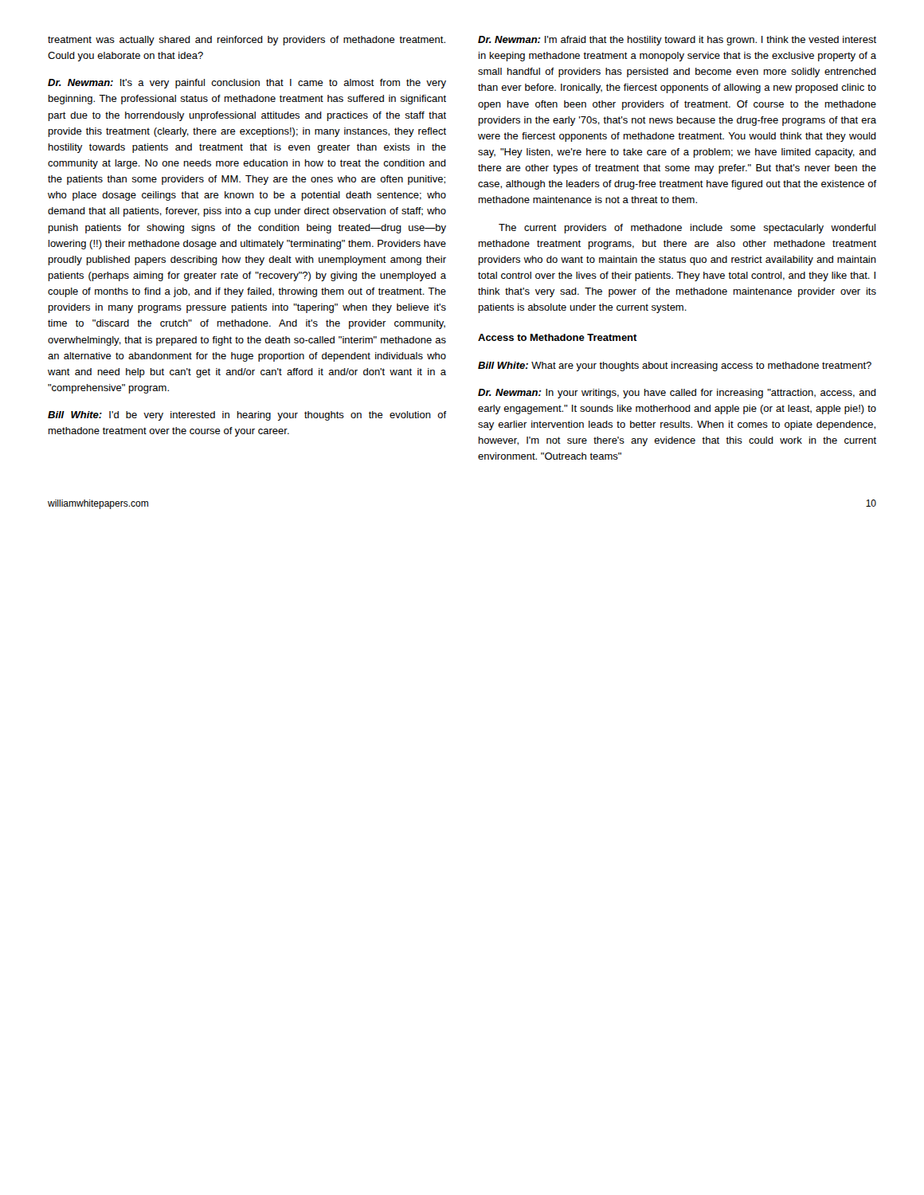treatment was actually shared and reinforced by providers of methadone treatment. Could you elaborate on that idea?
Dr. Newman: It's a very painful conclusion that I came to almost from the very beginning. The professional status of methadone treatment has suffered in significant part due to the horrendously unprofessional attitudes and practices of the staff that provide this treatment (clearly, there are exceptions!); in many instances, they reflect hostility towards patients and treatment that is even greater than exists in the community at large. No one needs more education in how to treat the condition and the patients than some providers of MM. They are the ones who are often punitive; who place dosage ceilings that are known to be a potential death sentence; who demand that all patients, forever, piss into a cup under direct observation of staff; who punish patients for showing signs of the condition being treated—drug use—by lowering (!!) their methadone dosage and ultimately "terminating" them. Providers have proudly published papers describing how they dealt with unemployment among their patients (perhaps aiming for greater rate of "recovery"?) by giving the unemployed a couple of months to find a job, and if they failed, throwing them out of treatment. The providers in many programs pressure patients into "tapering" when they believe it's time to "discard the crutch" of methadone. And it's the provider community, overwhelmingly, that is prepared to fight to the death so-called "interim" methadone as an alternative to abandonment for the huge proportion of dependent individuals who want and need help but can't get it and/or can't afford it and/or don't want it in a "comprehensive" program.
Bill White: I'd be very interested in hearing your thoughts on the evolution of methadone treatment over the course of your career.
Dr. Newman: I'm afraid that the hostility toward it has grown. I think the vested interest in keeping methadone treatment a monopoly service that is the exclusive property of a small handful of providers has persisted and become even more solidly entrenched than ever before. Ironically, the fiercest opponents of allowing a new proposed clinic to open have often been other providers of treatment. Of course to the methadone providers in the early '70s, that's not news because the drug-free programs of that era were the fiercest opponents of methadone treatment. You would think that they would say, "Hey listen, we're here to take care of a problem; we have limited capacity, and there are other types of treatment that some may prefer." But that's never been the case, although the leaders of drug-free treatment have figured out that the existence of methadone maintenance is not a threat to them.
The current providers of methadone include some spectacularly wonderful methadone treatment programs, but there are also other methadone treatment providers who do want to maintain the status quo and restrict availability and maintain total control over the lives of their patients. They have total control, and they like that. I think that's very sad. The power of the methadone maintenance provider over its patients is absolute under the current system.
Access to Methadone Treatment
Bill White: What are your thoughts about increasing access to methadone treatment?
Dr. Newman: In your writings, you have called for increasing "attraction, access, and early engagement." It sounds like motherhood and apple pie (or at least, apple pie!) to say earlier intervention leads to better results. When it comes to opiate dependence, however, I'm not sure there's any evidence that this could work in the current environment. "Outreach teams"
williamwhitepapers.com 10